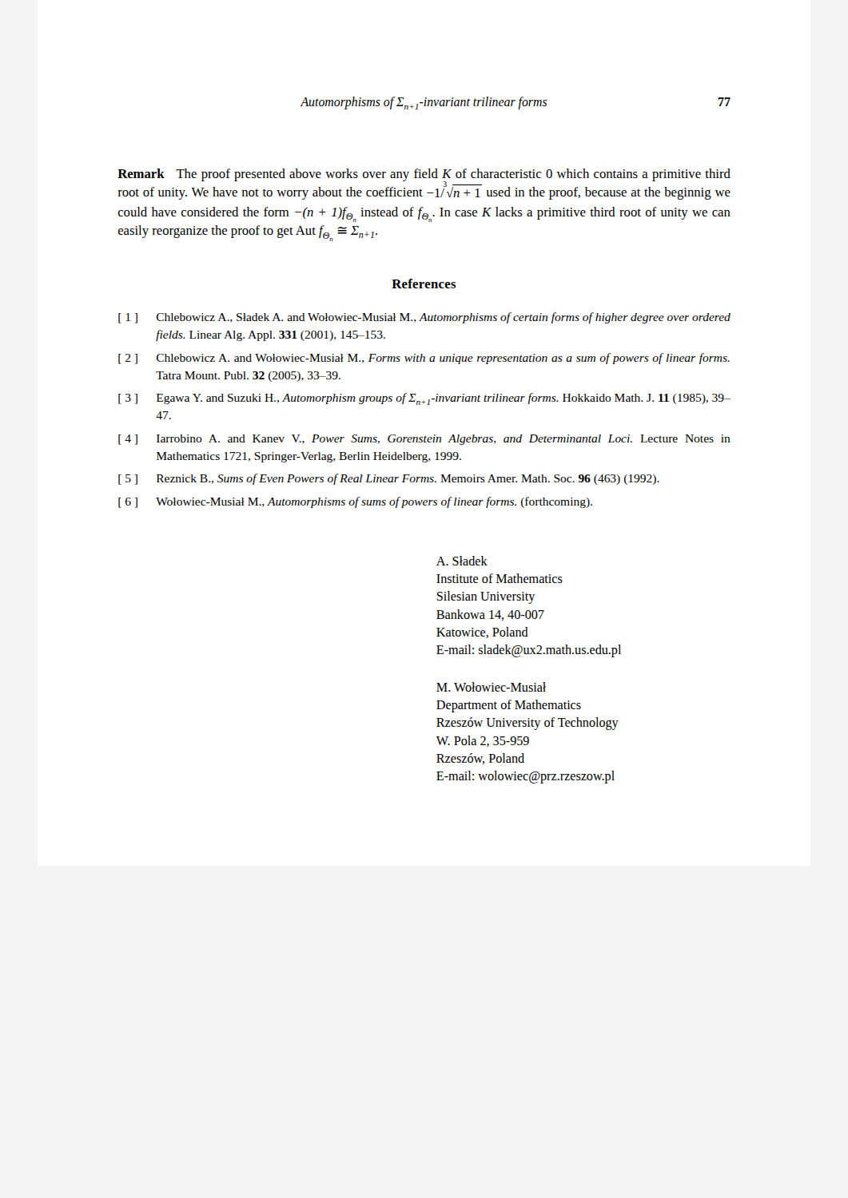Automorphisms of Σn+1-invariant trilinear forms 77
Remark The proof presented above works over any field K of characteristic 0 which contains a primitive third root of unity. We have not to worry about the coefficient −1/3√n + 1 used in the proof, because at the beginnig we could have considered the form −(n + 1)fΘn instead of fΘn. In case K lacks a primitive third root of unity we can easily reorganize the proof to get Aut fΘn ≅ Σn+1.
References
[ 1 ] Chlebowicz A., Sładek A. and Wołowiec-Musiał M., Automorphisms of certain forms of higher degree over ordered fields. Linear Alg. Appl. 331 (2001), 145–153.
[ 2 ] Chlebowicz A. and Wołowiec-Musiał M., Forms with a unique representation as a sum of powers of linear forms. Tatra Mount. Publ. 32 (2005), 33–39.
[ 3 ] Egawa Y. and Suzuki H., Automorphism groups of Σn+1-invariant trilinear forms. Hokkaido Math. J. 11 (1985), 39–47.
[ 4 ] Iarrobino A. and Kanev V., Power Sums, Gorenstein Algebras, and Determinantal Loci. Lecture Notes in Mathematics 1721, Springer-Verlag, Berlin Heidelberg, 1999.
[ 5 ] Reznick B., Sums of Even Powers of Real Linear Forms. Memoirs Amer. Math. Soc. 96 (463) (1992).
[ 6 ] Wołowiec-Musiał M., Automorphisms of sums of powers of linear forms. (forthcoming).
A. Sładek
Institute of Mathematics
Silesian University
Bankowa 14, 40-007
Katowice, Poland
E-mail: sladek@ux2.math.us.edu.pl
M. Wołowiec-Musiał
Department of Mathematics
Rzeszów University of Technology
W. Pola 2, 35-959
Rzeszów, Poland
E-mail: wolowiec@prz.rzeszow.pl